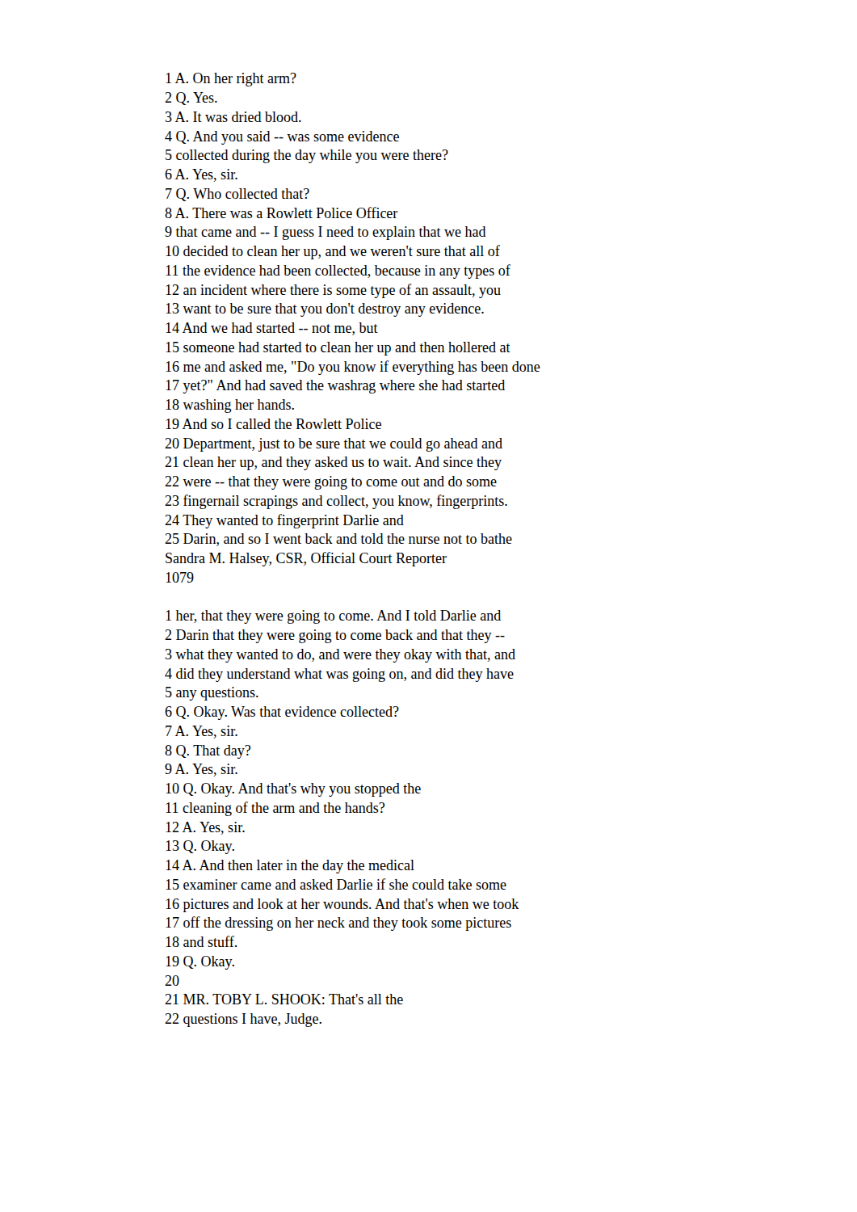1 A. On her right arm?
2 Q. Yes.
3 A. It was dried blood.
4 Q. And you said -- was some evidence
5 collected during the day while you were there?
6 A. Yes, sir.
7 Q. Who collected that?
8 A. There was a Rowlett Police Officer
9 that came and -- I guess I need to explain that we had
10 decided to clean her up, and we weren't sure that all of
11 the evidence had been collected, because in any types of
12 an incident where there is some type of an assault, you
13 want to be sure that you don't destroy any evidence.
14 And we had started -- not me, but
15 someone had started to clean her up and then hollered at
16 me and asked me, "Do you know if everything has been done
17 yet?" And had saved the washrag where she had started
18 washing her hands.
19 And so I called the Rowlett Police
20 Department, just to be sure that we could go ahead and
21 clean her up, and they asked us to wait. And since they
22 were -- that they were going to come out and do some
23 fingernail scrapings and collect, you know, fingerprints.
24 They wanted to fingerprint Darlie and
25 Darin, and so I went back and told the nurse not to bathe
Sandra M. Halsey, CSR, Official Court Reporter
1079
1 her, that they were going to come. And I told Darlie and
2 Darin that they were going to come back and that they --
3 what they wanted to do, and were they okay with that, and
4 did they understand what was going on, and did they have
5 any questions.
6 Q. Okay. Was that evidence collected?
7 A. Yes, sir.
8 Q. That day?
9 A. Yes, sir.
10 Q. Okay. And that's why you stopped the
11 cleaning of the arm and the hands?
12 A. Yes, sir.
13 Q. Okay.
14 A. And then later in the day the medical
15 examiner came and asked Darlie if she could take some
16 pictures and look at her wounds. And that's when we took
17 off the dressing on her neck and they took some pictures
18 and stuff.
19 Q. Okay.
20
21 MR. TOBY L. SHOOK: That's all the
22 questions I have, Judge.